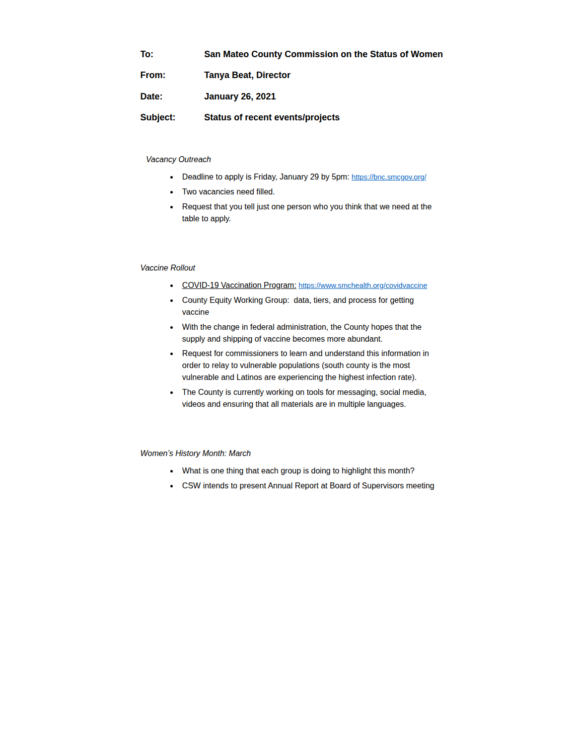| To: | San Mateo County Commission on the Status of Women |
| From: | Tanya Beat, Director |
| Date: | January 26, 2021 |
| Subject: | Status of recent events/projects |
Vacancy Outreach
Deadline to apply is Friday, January 29 by 5pm: https://bnc.smcgov.org/
Two vacancies need filled.
Request that you tell just one person who you think that we need at the table to apply.
Vaccine Rollout
COVID-19 Vaccination Program: https://www.smchealth.org/covidvaccine
County Equity Working Group: data, tiers, and process for getting vaccine
With the change in federal administration, the County hopes that the supply and shipping of vaccine becomes more abundant.
Request for commissioners to learn and understand this information in order to relay to vulnerable populations (south county is the most vulnerable and Latinos are experiencing the highest infection rate).
The County is currently working on tools for messaging, social media, videos and ensuring that all materials are in multiple languages.
Women’s History Month: March
What is one thing that each group is doing to highlight this month?
CSW intends to present Annual Report at Board of Supervisors meeting